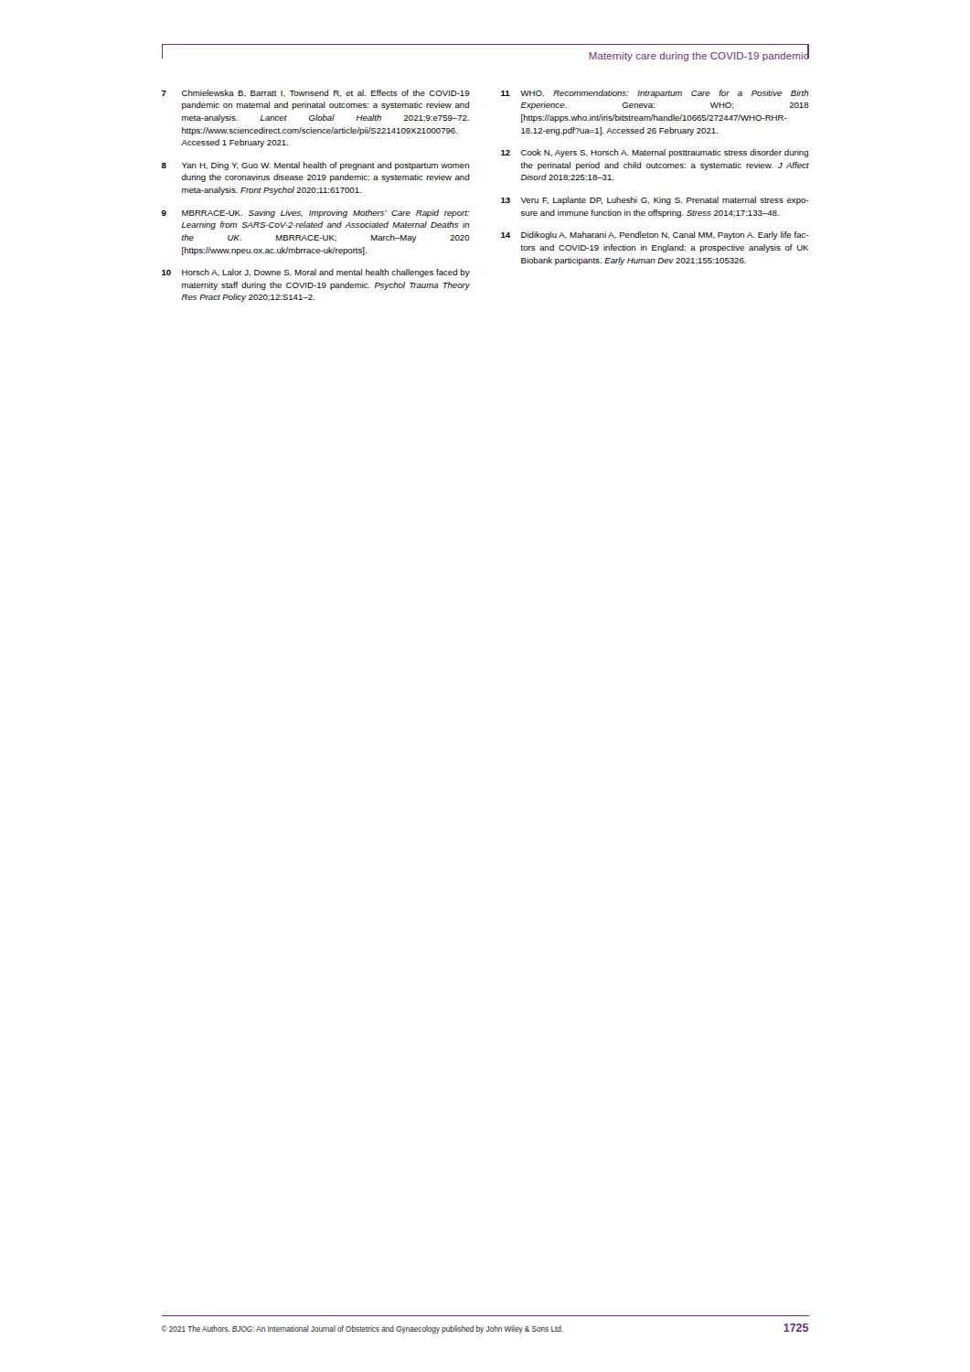Maternity care during the COVID-19 pandemic
7 Chmielewska B, Barratt I, Townsend R, et al. Effects of the COVID-19 pandemic on maternal and perinatal outcomes: a systematic review and meta-analysis. Lancet Global Health 2021;9:e759–72. https://www.sciencedirect.com/science/article/pii/S2214109X21000796. Accessed 1 February 2021.
8 Yan H, Ding Y, Guo W. Mental health of pregnant and postpartum women during the coronavirus disease 2019 pandemic: a systematic review and meta-analysis. Front Psychol 2020;11:617001.
9 MBRRACE-UK. Saving Lives, Improving Mothers’ Care Rapid report: Learning from SARS-CoV-2-related and Associated Maternal Deaths in the UK. MBRRACE-UK; March–May 2020 [https://www.npeu.ox.ac.uk/mbrrace-uk/reports].
10 Horsch A, Lalor J, Downe S. Moral and mental health challenges faced by maternity staff during the COVID-19 pandemic. Psychol Trauma Theory Res Pract Policy 2020;12:S141–2.
11 WHO. Recommendations: Intrapartum Care for a Positive Birth Experience. Geneva: WHO; 2018 [https://apps.who.int/iris/bitstream/handle/10665/272447/WHO-RHR-18.12-eng.pdf?ua=1]. Accessed 26 February 2021.
12 Cook N, Ayers S, Horsch A. Maternal posttraumatic stress disorder during the perinatal period and child outcomes: a systematic review. J Affect Disord 2018;225:18–31.
13 Veru F, Laplante DP, Luheshi G, King S. Prenatal maternal stress exposure and immune function in the offspring. Stress 2014;17:133–48.
14 Didikoglu A, Maharani A, Pendleton N, Canal MM, Payton A. Early life factors and COVID-19 infection in England: a prospective analysis of UK Biobank participants. Early Human Dev 2021;155:105326.
© 2021 The Authors. BJOG: An International Journal of Obstetrics and Gynaecology published by John Wiley & Sons Ltd.
1725